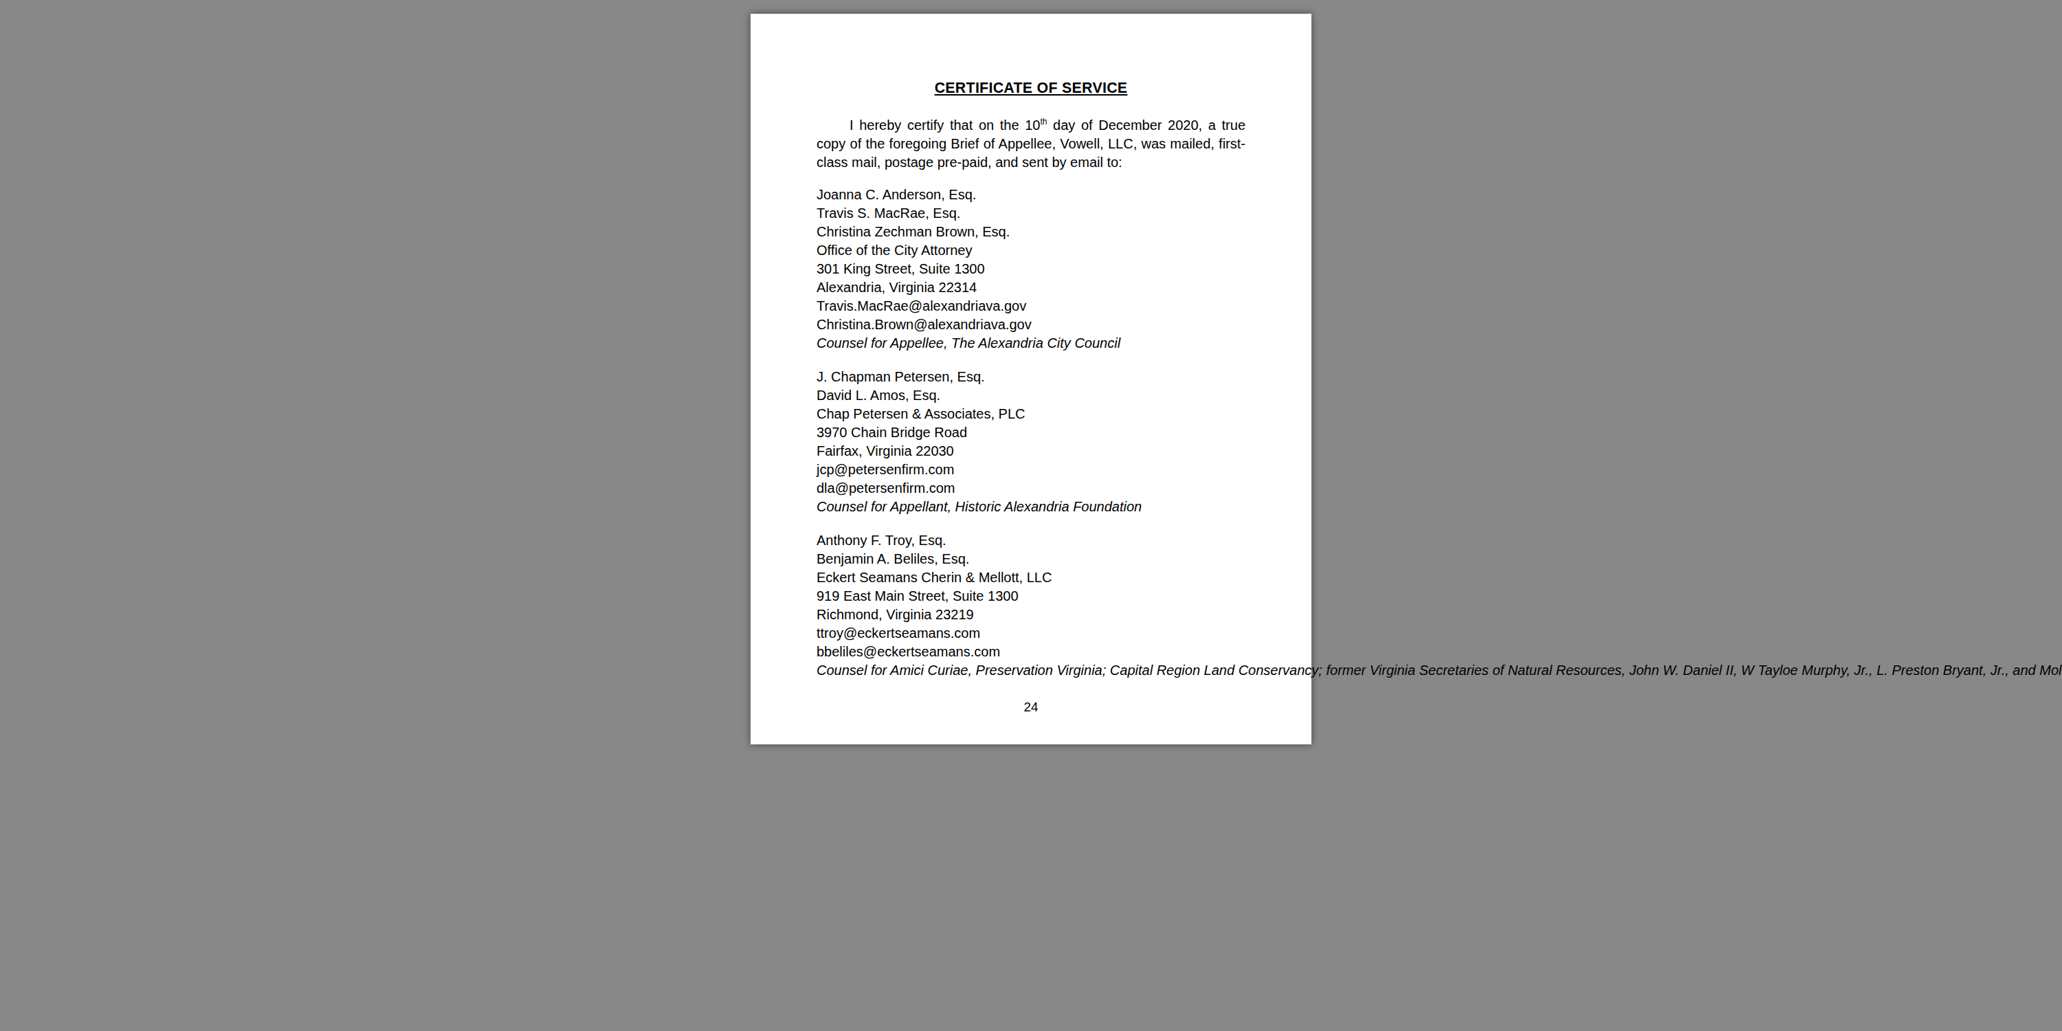CERTIFICATE OF SERVICE
I hereby certify that on the 10th day of December 2020, a true copy of the foregoing Brief of Appellee, Vowell, LLC, was mailed, first-class mail, postage pre-paid, and sent by email to:
Joanna C. Anderson, Esq.
Travis S. MacRae, Esq.
Christina Zechman Brown, Esq.
Office of the City Attorney
301 King Street, Suite 1300
Alexandria, Virginia 22314
Travis.MacRae@alexandriava.gov
Christina.Brown@alexandriava.gov
Counsel for Appellee, The Alexandria City Council
J. Chapman Petersen, Esq.
David L. Amos, Esq.
Chap Petersen & Associates, PLC
3970 Chain Bridge Road
Fairfax, Virginia 22030
jcp@petersenfirm.com
dla@petersenfirm.com
Counsel for Appellant, Historic Alexandria Foundation
Anthony F. Troy, Esq.
Benjamin A. Beliles, Esq.
Eckert Seamans Cherin & Mellott, LLC
919 East Main Street, Suite 1300
Richmond, Virginia 23219
ttroy@eckertseamans.com
bbeliles@eckertseamans.com
Counsel for Amici Curiae, Preservation Virginia; Capital Region Land Conservancy; former Virginia Secretaries of Natural Resources, John W. Daniel II, W Tayloe Murphy, Jr., L. Preston Bryant, Jr., and Molly J. Ward; and Addison B. Thompson, former Chairman of the Virginia Historic Resources Board
24